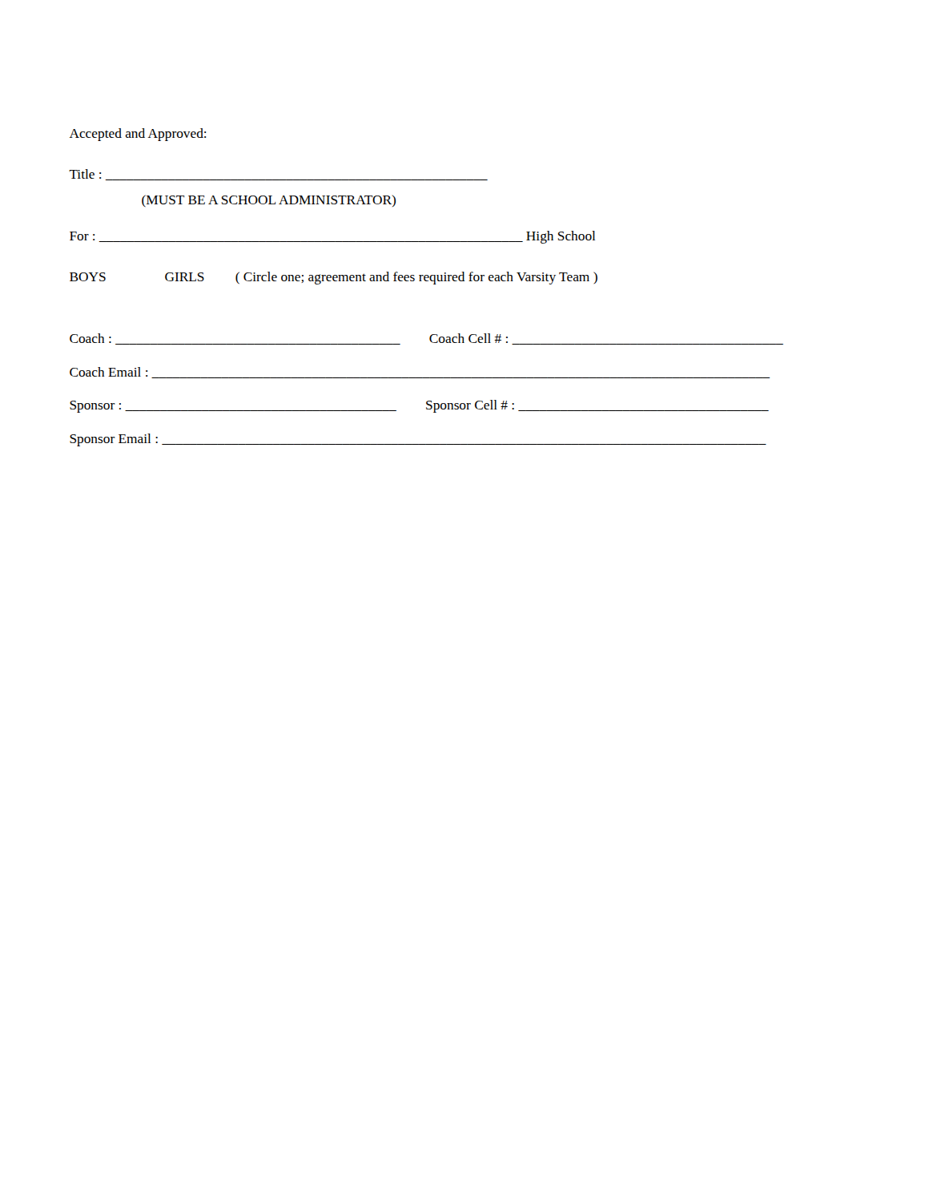Accepted and Approved:
Title : _______________________________________________________
(MUST BE A SCHOOL ADMINISTRATOR)
For : _____________________________________________________________ High School
BOYS GIRLS( Circle one; agreement and fees required for each Varsity Team )
Coach : _________________________________________ Coach Cell # : _______________________________________
Coach Email : _________________________________________________________________________________________
Sponsor : _______________________________________ Sponsor Cell # : ____________________________________
Sponsor Email : _______________________________________________________________________________________